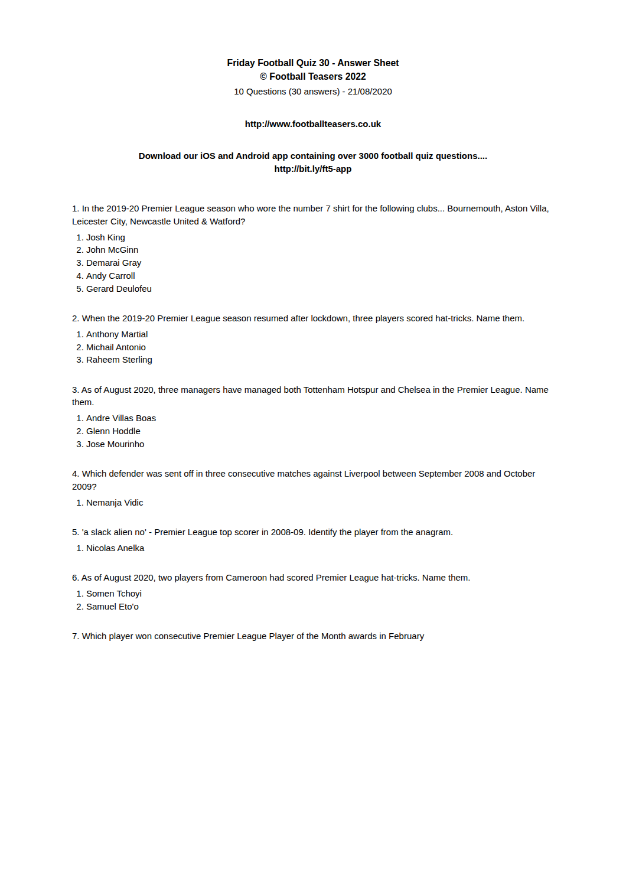Friday Football Quiz 30 - Answer Sheet
© Football Teasers 2022
10 Questions (30 answers) - 21/08/2020
http://www.footballteasers.co.uk
Download our iOS and Android app containing over 3000 football quiz questions....
http://bit.ly/ft5-app
1. In the 2019-20 Premier League season who wore the number 7 shirt for the following clubs... Bournemouth, Aston Villa, Leicester City, Newcastle United & Watford?
Josh King
John McGinn
Demarai Gray
Andy Carroll
Gerard Deulofeu
2. When the 2019-20 Premier League season resumed after lockdown, three players scored hat-tricks. Name them.
Anthony Martial
Michail Antonio
Raheem Sterling
3. As of August 2020, three managers have managed both Tottenham Hotspur and Chelsea in the Premier League. Name them.
Andre Villas Boas
Glenn Hoddle
Jose Mourinho
4. Which defender was sent off in three consecutive matches against Liverpool between September 2008 and October 2009?
Nemanja Vidic
5. 'a slack alien no' - Premier League top scorer in 2008-09. Identify the player from the anagram.
Nicolas Anelka
6. As of August 2020, two players from Cameroon had scored Premier League hat-tricks. Name them.
Somen Tchoyi
Samuel Eto'o
7. Which player won consecutive Premier League Player of the Month awards in February